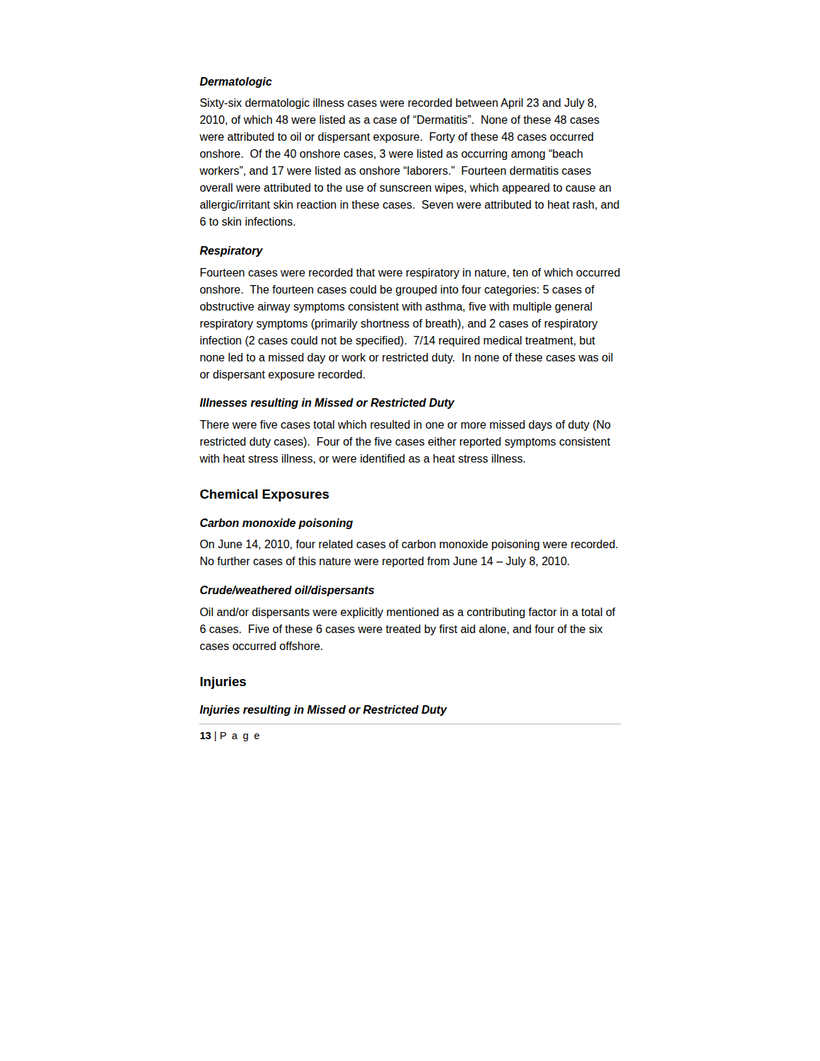Dermatologic
Sixty-six dermatologic illness cases were recorded between April 23 and July 8, 2010, of which 48 were listed as a case of “Dermatitis”. None of these 48 cases were attributed to oil or dispersant exposure. Forty of these 48 cases occurred onshore. Of the 40 onshore cases, 3 were listed as occurring among “beach workers”, and 17 were listed as onshore “laborers.” Fourteen dermatitis cases overall were attributed to the use of sunscreen wipes, which appeared to cause an allergic/irritant skin reaction in these cases. Seven were attributed to heat rash, and 6 to skin infections.
Respiratory
Fourteen cases were recorded that were respiratory in nature, ten of which occurred onshore. The fourteen cases could be grouped into four categories: 5 cases of obstructive airway symptoms consistent with asthma, five with multiple general respiratory symptoms (primarily shortness of breath), and 2 cases of respiratory infection (2 cases could not be specified). 7/14 required medical treatment, but none led to a missed day or work or restricted duty. In none of these cases was oil or dispersant exposure recorded.
Illnesses resulting in Missed or Restricted Duty
There were five cases total which resulted in one or more missed days of duty (No restricted duty cases). Four of the five cases either reported symptoms consistent with heat stress illness, or were identified as a heat stress illness.
Chemical Exposures
Carbon monoxide poisoning
On June 14, 2010, four related cases of carbon monoxide poisoning were recorded. No further cases of this nature were reported from June 14 – July 8, 2010.
Crude/weathered oil/dispersants
Oil and/or dispersants were explicitly mentioned as a contributing factor in a total of 6 cases. Five of these 6 cases were treated by first aid alone, and four of the six cases occurred offshore.
Injuries
Injuries resulting in Missed or Restricted Duty
13 | P a g e